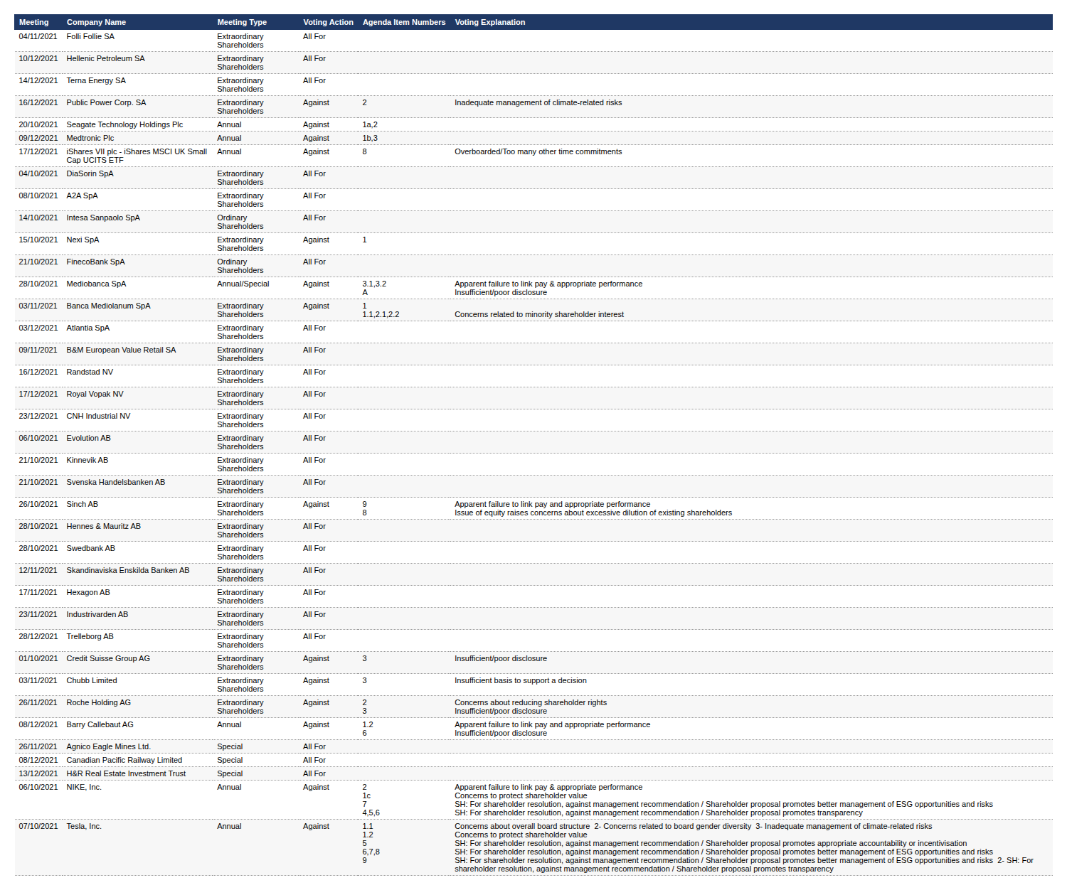| Meeting | Company Name | Meeting Type | Voting Action | Agenda Item Numbers | Voting Explanation |
| --- | --- | --- | --- | --- | --- |
| 04/11/2021 | Folli Follie SA | Extraordinary Shareholders | All For | | |
| 10/12/2021 | Hellenic Petroleum SA | Extraordinary Shareholders | All For | | |
| 14/12/2021 | Terna Energy SA | Extraordinary Shareholders | All For | | |
| 16/12/2021 | Public Power Corp. SA | Extraordinary Shareholders | Against | 2 | Inadequate management of climate-related risks |
| 20/10/2021 | Seagate Technology Holdings Plc | Annual | Against | 1a,2 | |
| 09/12/2021 | Medtronic Plc | Annual | Against | 1b,3 | |
| 17/12/2021 | iShares VII plc - iShares MSCI UK Small Cap UCITS ETF | Annual | Against | 8 | Overboarded/Too many other time commitments |
| 04/10/2021 | DiaSorin SpA | Extraordinary Shareholders | All For | | |
| 08/10/2021 | A2A SpA | Extraordinary Shareholders | All For | | |
| 14/10/2021 | Intesa Sanpaolo SpA | Ordinary Shareholders | All For | | |
| 15/10/2021 | Nexi SpA | Extraordinary Shareholders | Against | 1 | |
| 21/10/2021 | FinecoBank SpA | Ordinary Shareholders | All For | | |
| 28/10/2021 | Mediobanca SpA | Annual/Special | Against | 3.1,3.2 A | Apparent failure to link pay & appropriate performance Insufficient/poor disclosure |
| 03/11/2021 | Banca Mediolanum SpA | Extraordinary Shareholders | Against | 1 1.1,2.1,2.2 | Concerns related to minority shareholder interest |
| 03/12/2021 | Atlantia SpA | Extraordinary Shareholders | All For | | |
| 09/11/2021 | B&M European Value Retail SA | Extraordinary Shareholders | All For | | |
| 16/12/2021 | Randstad NV | Extraordinary Shareholders | All For | | |
| 17/12/2021 | Royal Vopak NV | Extraordinary Shareholders | All For | | |
| 23/12/2021 | CNH Industrial NV | Extraordinary Shareholders | All For | | |
| 06/10/2021 | Evolution AB | Extraordinary Shareholders | All For | | |
| 21/10/2021 | Kinnevik AB | Extraordinary Shareholders | All For | | |
| 21/10/2021 | Svenska Handelsbanken AB | Extraordinary Shareholders | All For | | |
| 26/10/2021 | Sinch AB | Extraordinary Shareholders | Against | 9 8 | Apparent failure to link pay and appropriate performance Issue of equity raises concerns about excessive dilution of existing shareholders |
| 28/10/2021 | Hennes & Mauritz AB | Extraordinary Shareholders | All For | | |
| 28/10/2021 | Swedbank AB | Extraordinary Shareholders | All For | | |
| 12/11/2021 | Skandinaviska Enskilda Banken AB | Extraordinary Shareholders | All For | | |
| 17/11/2021 | Hexagon AB | Extraordinary Shareholders | All For | | |
| 23/11/2021 | Industrivarden AB | Extraordinary Shareholders | All For | | |
| 28/12/2021 | Trelleborg AB | Extraordinary Shareholders | All For | | |
| 01/10/2021 | Credit Suisse Group AG | Extraordinary Shareholders | Against | 3 | Insufficient/poor disclosure |
| 03/11/2021 | Chubb Limited | Extraordinary Shareholders | Against | 3 | Insufficient basis to support a decision |
| 26/11/2021 | Roche Holding AG | Extraordinary Shareholders | Against | 2 3 | Concerns about reducing shareholder rights Insufficient/poor disclosure |
| 08/12/2021 | Barry Callebaut AG | Annual | Against | 1.2 6 | Apparent failure to link pay and appropriate performance Insufficient/poor disclosure |
| 26/11/2021 | Agnico Eagle Mines Ltd. | Special | All For | | |
| 08/12/2021 | Canadian Pacific Railway Limited | Special | All For | | |
| 13/12/2021 | H&R Real Estate Investment Trust | Special | All For | | |
| 06/10/2021 | NIKE, Inc. | Annual | Against | 2 1c 7 4,5,6 | Apparent failure to link pay & appropriate performance Concerns to protect shareholder value SH: For shareholder resolution, against management recommendation / Shareholder proposal promotes better management of ESG opportunities and risks SH: For shareholder resolution, against management recommendation / Shareholder proposal promotes transparency |
| 07/10/2021 | Tesla, Inc. | Annual | Against | 1.1 1.2 5 6,7,8 9 | Concerns about overall board structure 2- Concerns related to board gender diversity 3- Inadequate management of climate-related risks Concerns to protect shareholder value SH: For shareholder resolution, against management recommendation / Shareholder proposal promotes appropriate accountability or incentivisation SH: For shareholder resolution, against management recommendation / Shareholder proposal promotes better management of ESG opportunities and risks SH: For shareholder resolution, against management recommendation / Shareholder proposal promotes better management of ESG opportunities and risks 2- SH: For shareholder resolution, against management recommendation / Shareholder proposal promotes transparency |